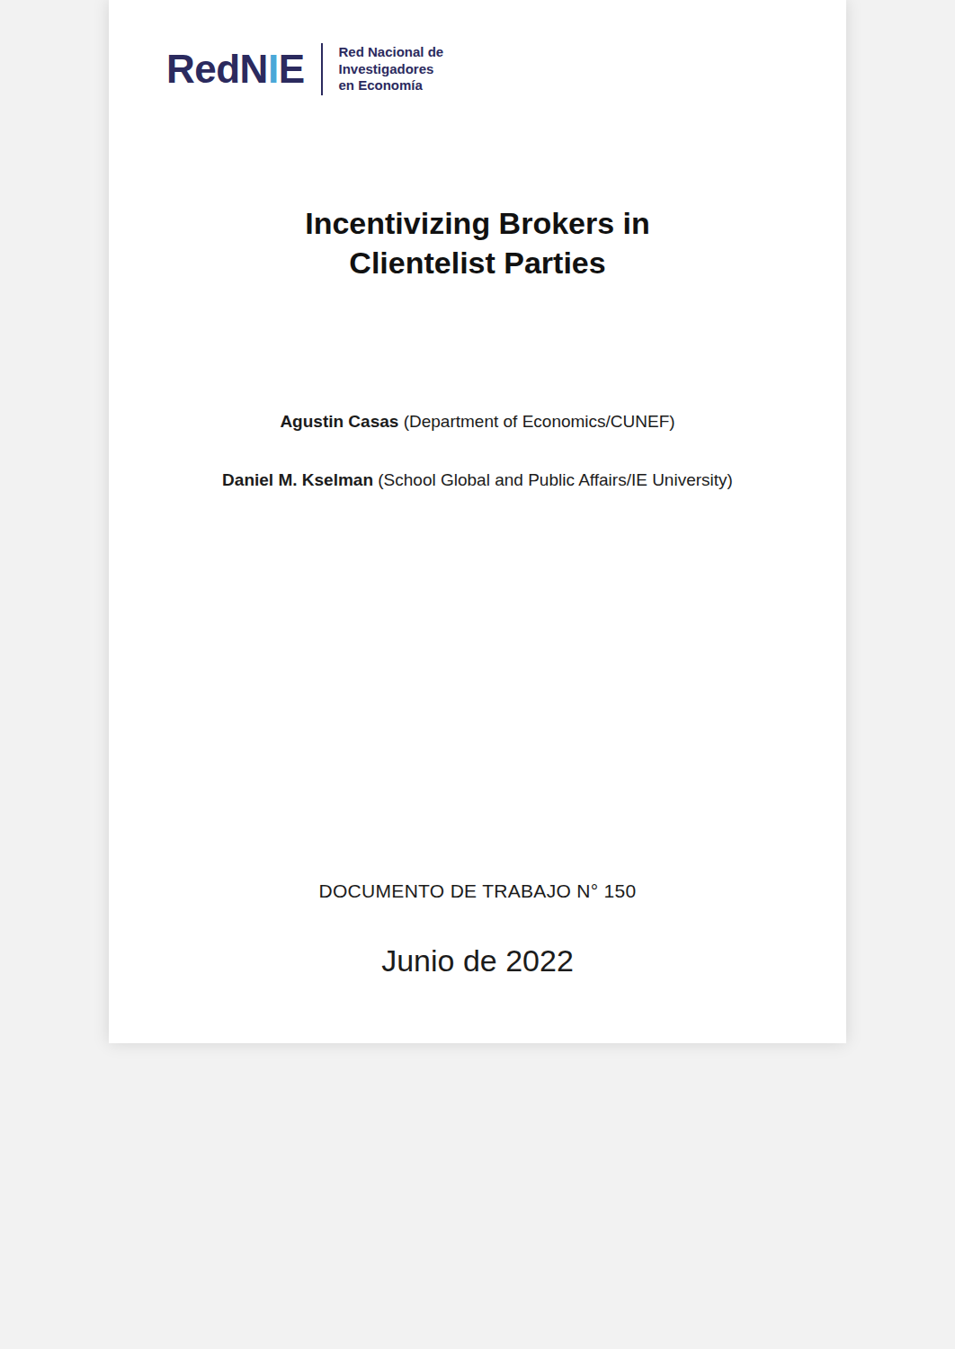RedNIE
Red Nacional de
Investigadores
en Economía
Incentivizing Brokers in
Clientelist Parties
Agustin Casas (Department of Economics/CUNEF)
Daniel M. Kselman (School Global and Public Affairs/IE University)
DOCUMENTO DE TRABAJO N° 150
Junio de 2022